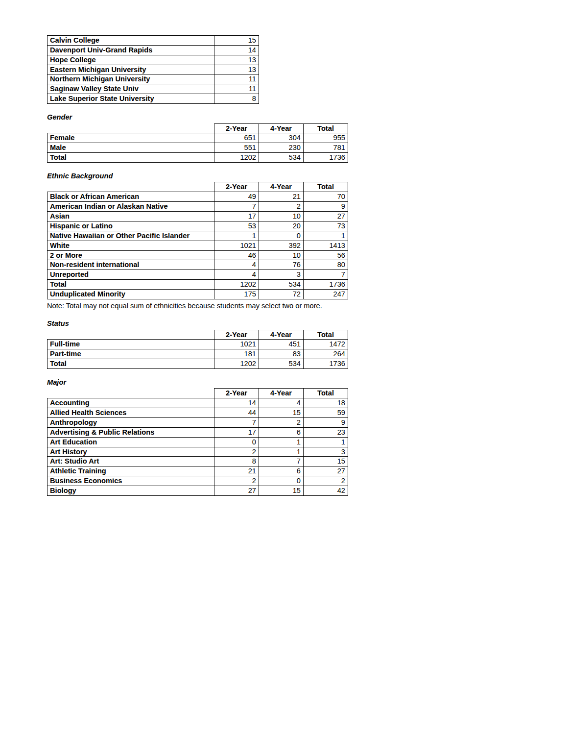| Calvin College | 15 |
| Davenport Univ-Grand Rapids | 14 |
| Hope College | 13 |
| Eastern Michigan University | 13 |
| Northern Michigan University | 11 |
| Saginaw Valley State Univ | 11 |
| Lake Superior State University | 8 |
Gender
| | 2-Year | 4-Year | Total |
| Female | 651 | 304 | 955 |
| Male | 551 | 230 | 781 |
| Total | 1202 | 534 | 1736 |
Ethnic Background
| | 2-Year | 4-Year | Total |
| Black or African American | 49 | 21 | 70 |
| American Indian or Alaskan Native | 7 | 2 | 9 |
| Asian | 17 | 10 | 27 |
| Hispanic or Latino | 53 | 20 | 73 |
| Native Hawaiian or Other Pacific Islander | 1 | 0 | 1 |
| White | 1021 | 392 | 1413 |
| 2 or More | 46 | 10 | 56 |
| Non-resident international | 4 | 76 | 80 |
| Unreported | 4 | 3 | 7 |
| Total | 1202 | 534 | 1736 |
| Unduplicated Minority | 175 | 72 | 247 |
Note: Total may not equal sum of ethnicities because students may select two or more.
Status
| | 2-Year | 4-Year | Total |
| Full-time | 1021 | 451 | 1472 |
| Part-time | 181 | 83 | 264 |
| Total | 1202 | 534 | 1736 |
Major
| | 2-Year | 4-Year | Total |
| Accounting | 14 | 4 | 18 |
| Allied Health Sciences | 44 | 15 | 59 |
| Anthropology | 7 | 2 | 9 |
| Advertising & Public Relations | 17 | 6 | 23 |
| Art Education | 0 | 1 | 1 |
| Art History | 2 | 1 | 3 |
| Art: Studio Art | 8 | 7 | 15 |
| Athletic Training | 21 | 6 | 27 |
| Business Economics | 2 | 0 | 2 |
| Biology | 27 | 15 | 42 |